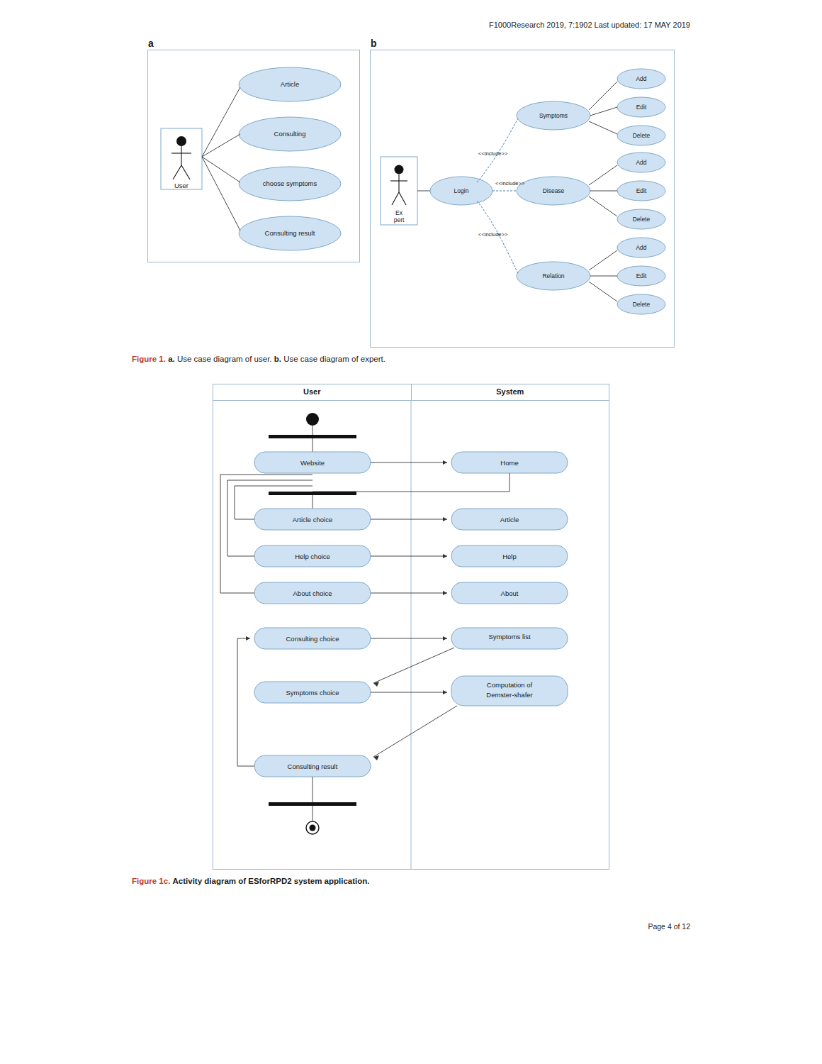F1000Research 2019, 7:1902 Last updated: 17 MAY 2019
a User Article Consulting choose symptoms Consulting result
b Ex pert Login Symptoms Disease Relation <<include>> <<include>> <<include>> Add Edit Delete Add Edit Delete Add Edit Delete
Figure 1. a. Use case diagram of user. b. Use case diagram of expert.
User
System
Website Home Article choice Article Help choice Help About choice About Consulting choice Symptoms list Symptoms choice Computation of Demster-shafer Consulting result
Figure 1c. Activity diagram of ESforRPD2 system application.
Page 4 of 12